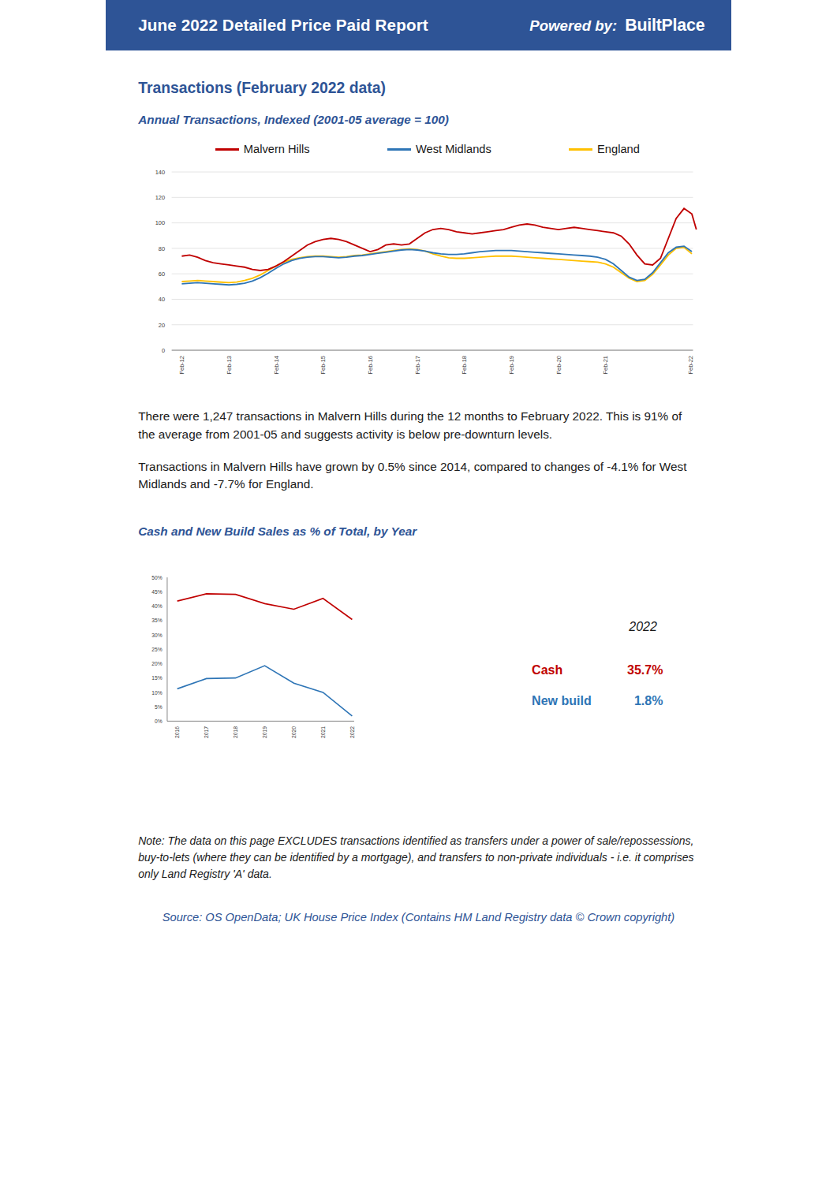June 2022 Detailed Price Paid Report
Powered by: BuiltPlace
Transactions (February 2022 data)
Annual Transactions, Indexed (2001-05 average = 100)
Malvern Hills
West Midlands
England
140 120 100 80 60 40 20 0 Feb-12 Feb-13 Feb-14 Feb-15 Feb-16 Feb-17 Feb-18 Feb-19 Feb-20 Feb-21 Feb-22
There were 1,247 transactions in Malvern Hills during the 12 months to February 2022. This is 91% of the average from 2001-05 and suggests activity is below pre-downturn levels.
Transactions in Malvern Hills have grown by 0.5% since 2014, compared to changes of -4.1% for West Midlands and -7.7% for England.
Cash and New Build Sales as % of Total, by Year
50% 45% 40% 35% 30% 25% 20% 15% 10% 5% 0% 2016 2017 2018 2019 2020 2021 2022
2022
| Cash | 35.7% |
| New build | 1.8% |
Note: The data on this page EXCLUDES transactions identified as transfers under a power of sale/repossessions, buy-to-lets (where they can be identified by a mortgage), and transfers to non-private individuals - i.e. it comprises only Land Registry 'A' data.
Source: OS OpenData; UK House Price Index (Contains HM Land Registry data © Crown copyright)